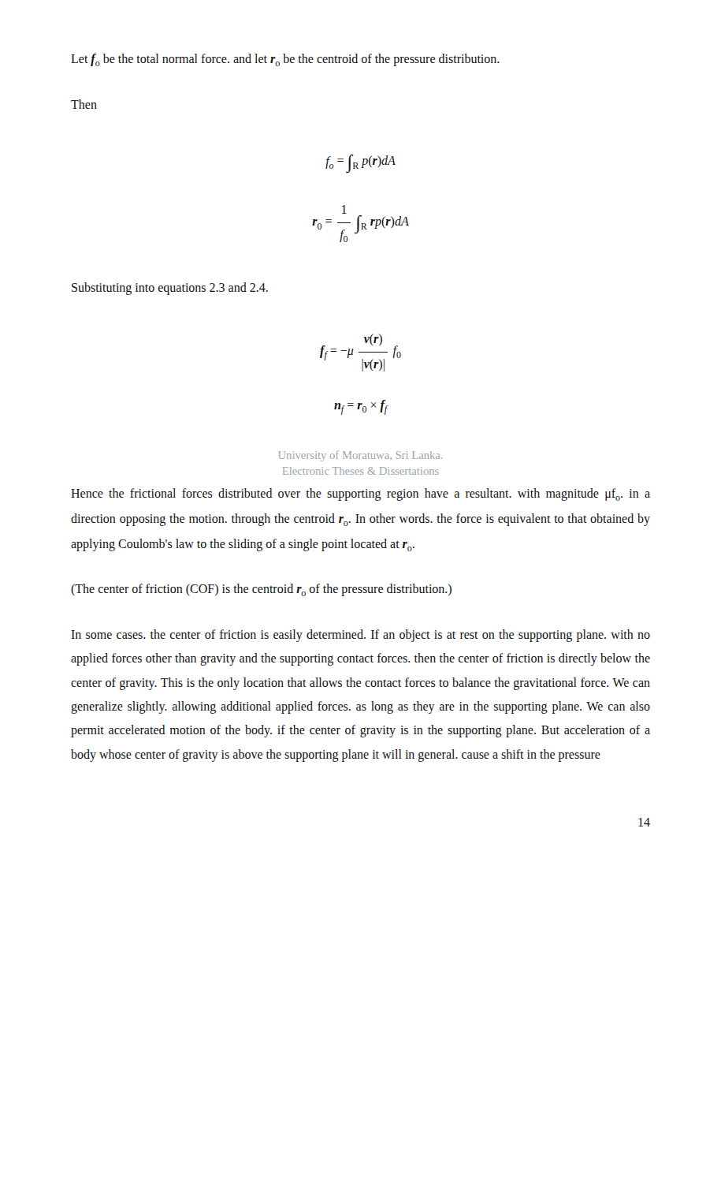Let fo be the total normal force. and let ro be the centroid of the pressure distribution.
Then
fo = ∫R p(r)dA
r0 = 1 f0 ∫R rp(r)dA
Substituting into equations 2.3 and 2.4.
ff = −μ v(r)|v(r)| f0
nf = r0 × ff
University of Moratuwa, Sri Lanka.
Electronic Theses & Dissertations
Hence the frictional forces distributed over the supporting region have a resultant. with magnitude μfo. in a direction opposing the motion. through the centroid ro. In other words. the force is equivalent to that obtained by applying Coulomb's law to the sliding of a single point located at ro.
(The center of friction (COF) is the centroid ro of the pressure distribution.)
In some cases. the center of friction is easily determined. If an object is at rest on the supporting plane. with no applied forces other than gravity and the supporting contact forces. then the center of friction is directly below the center of gravity. This is the only location that allows the contact forces to balance the gravitational force. We can generalize slightly. allowing additional applied forces. as long as they are in the supporting plane. We can also permit accelerated motion of the body. if the center of gravity is in the supporting plane. But acceleration of a body whose center of gravity is above the supporting plane it will in general. cause a shift in the pressure
14